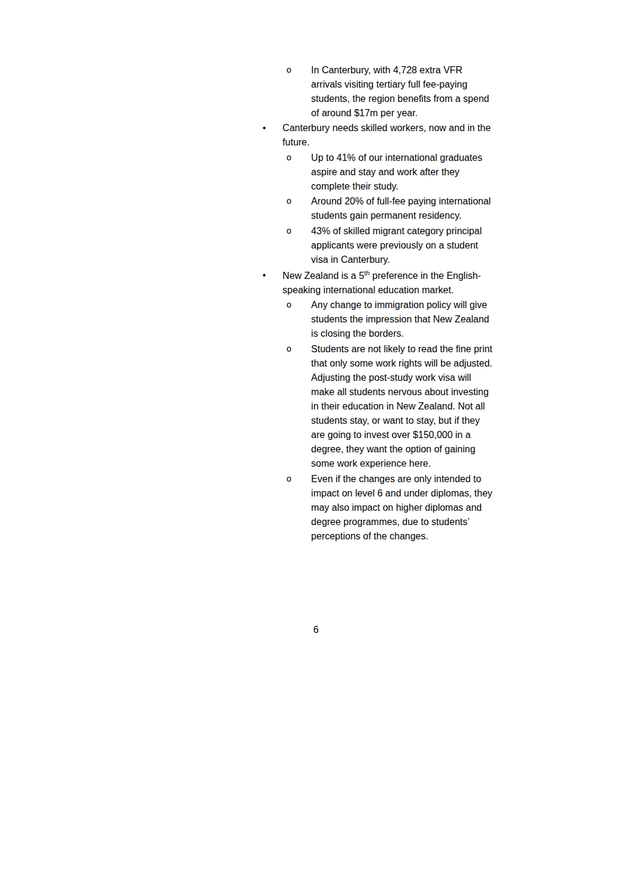o In Canterbury, with 4,728 extra VFR arrivals visiting tertiary full fee-paying students, the region benefits from a spend of around $17m per year.
•Canterbury needs skilled workers, now and in the future.
o Up to 41% of our international graduates aspire and stay and work after they complete their study.
o Around 20% of full-fee paying international students gain permanent residency.
o43% of skilled migrant category principal applicants were previously on a student visa in Canterbury.
•New Zealand is a 5th preference in the English-speaking international education market.
o Any change to immigration policy will give students the impression that New Zealand is closing the borders.
o Students are not likely to read the fine print that only some work rights will be adjusted. Adjusting the post-study work visa will make all students nervous about investing in their education in New Zealand. Not all students stay, or want to stay, but if they are going to invest over $150,000 in a degree, they want the option of gaining some work experience here.
o Even if the changes are only intended to impact on level 6 and under diplomas, they may also impact on higher diplomas and degree programmes, due to students’ perceptions of the changes.
6